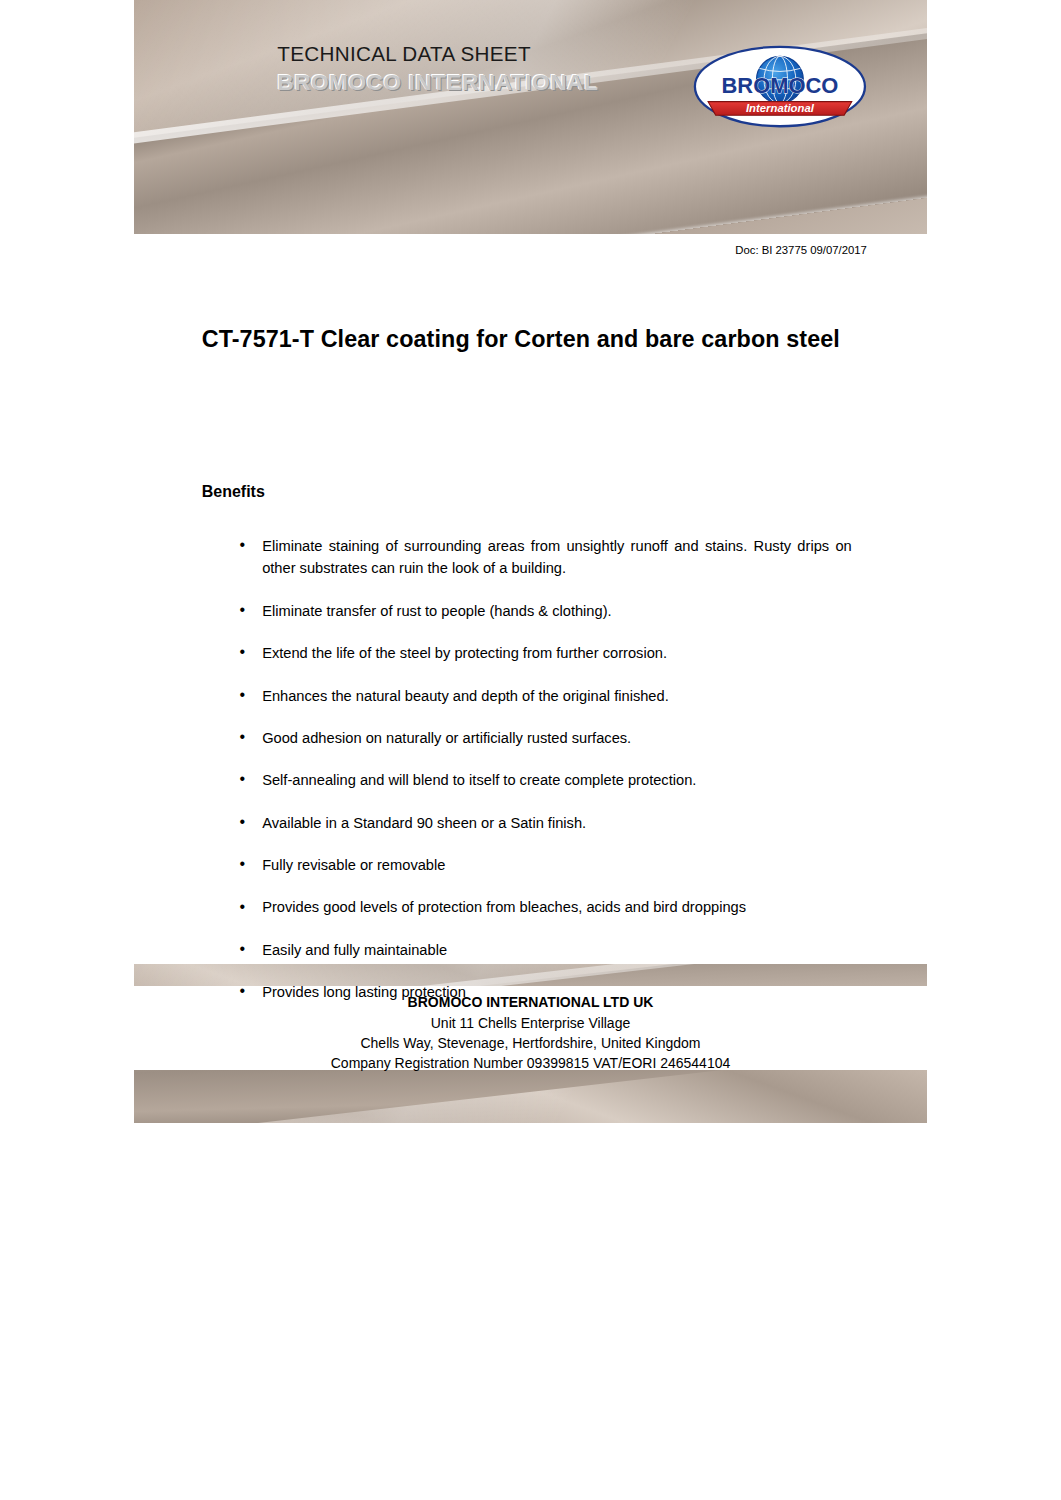TECHNICAL DATA SHEET
BROMOCO INTERNATIONAL
BROMOCO International
Doc: BI 23775 09/07/2017
CT-7571-T Clear coating for Corten and bare carbon steel
Benefits
Eliminate staining of surrounding areas from unsightly runoff and stains. Rusty drips on other substrates can ruin the look of a building.
Eliminate transfer of rust to people (hands & clothing).
Extend the life of the steel by protecting from further corrosion.
Enhances the natural beauty and depth of the original finished.
Good adhesion on naturally or artificially rusted surfaces.
Self-annealing and will blend to itself to create complete protection.
Available in a Standard 90 sheen or a Satin finish.
Fully revisable or removable
Provides good levels of protection from bleaches, acids and bird droppings
Easily and fully maintainable
Provides long lasting protection
BROMOCO INTERNATIONAL LTD UK
Unit 11 Chells Enterprise Village
Chells Way, Stevenage, Hertfordshire, United Kingdom
Company Registration Number 09399815 VAT/EORI 246544104